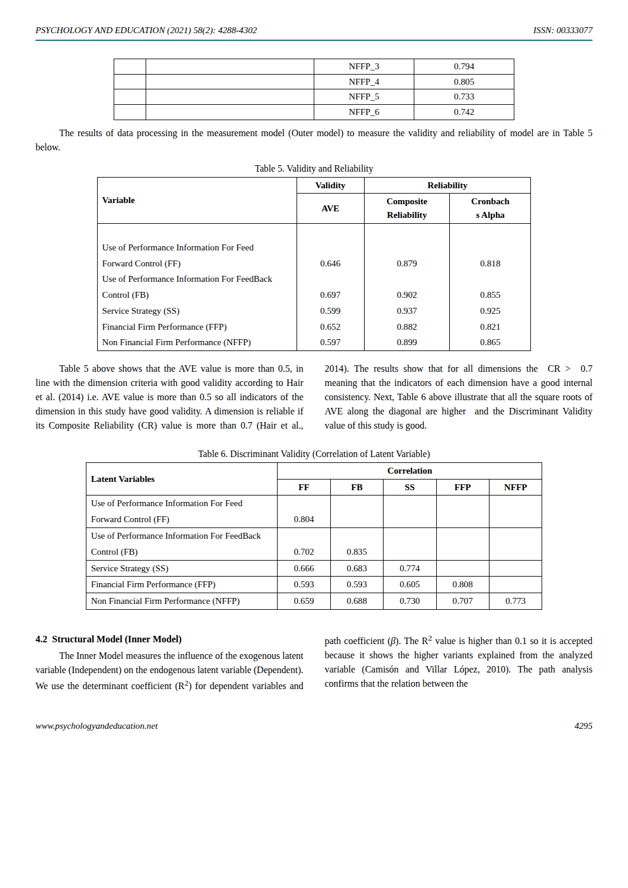PSYCHOLOGY AND EDUCATION (2021) 58(2): 4288-4302 ISSN: 00333077
| | | NFFP_3 | 0.794 |
| | | NFFP_4 | 0.805 |
| | | NFFP_5 | 0.733 |
| | | NFFP_6 | 0.742 |
The results of data processing in the measurement model (Outer model) to measure the validity and reliability of model are in Table 5 below.
Table 5. Validity and Reliability
| Variable | Validity | Reliability |
| --- | --- | --- |
| AVE | Composite Reliability | Cronbach s Alpha |
| Use of Performance Information For Feed | | | |
| Forward Control (FF) | 0.646 | 0.879 | 0.818 |
| Use of Performance Information For FeedBack | | | |
| Control (FB) | 0.697 | 0.902 | 0.855 |
| Service Strategy (SS) | 0.599 | 0.937 | 0.925 |
| Financial Firm Performance (FFP) | 0.652 | 0.882 | 0.821 |
| Non Financial Firm Performance (NFFP) | 0.597 | 0.899 | 0.865 |
Table 5 above shows that the AVE value is more than 0.5, in line with the dimension criteria with good validity according to Hair et al. (2014) i.e. AVE value is more than 0.5 so all indicators of the dimension in this study have good validity. A dimension is reliable if its Composite Reliability (CR) value is more than 0.7 (Hair et al., 2014). The results show that for all dimensions the CR > 0.7 meaning that the indicators of each dimension have a good internal consistency. Next, Table 6 above illustrate that all the square roots of AVE along the diagonal are higher and the Discriminant Validity value of this study is good.
Table 6. Discriminant Validity (Correlation of Latent Variable)
| Latent Variables | Correlation |
| --- | --- |
| FF | FB | SS | FFP | NFFP |
| Use of Performance Information For Feed | | | | | |
| Forward Control (FF) | 0.804 | | | | |
| Use of Performance Information For FeedBack | | | | | |
| Control (FB) | 0.702 | 0.835 | | | |
| Service Strategy (SS) | 0.666 | 0.683 | 0.774 | | |
| Financial Firm Performance (FFP) | 0.593 | 0.593 | 0.605 | 0.808 | |
| Non Financial Firm Performance (NFFP) | 0.659 | 0.688 | 0.730 | 0.707 | 0.773 |
4.2 Structural Model (Inner Model)
The Inner Model measures the influence of the exogenous latent variable (Independent) on the endogenous latent variable (Dependent). We use the determinant coefficient (R2) for dependent variables and path coefficient (β). The R2 value is higher than 0.1 so it is accepted because it shows the higher variants explained from the analyzed variable (Camisón and Villar López, 2010). The path analysis confirms that the relation between the
www.psychologyandeducation.net 4295